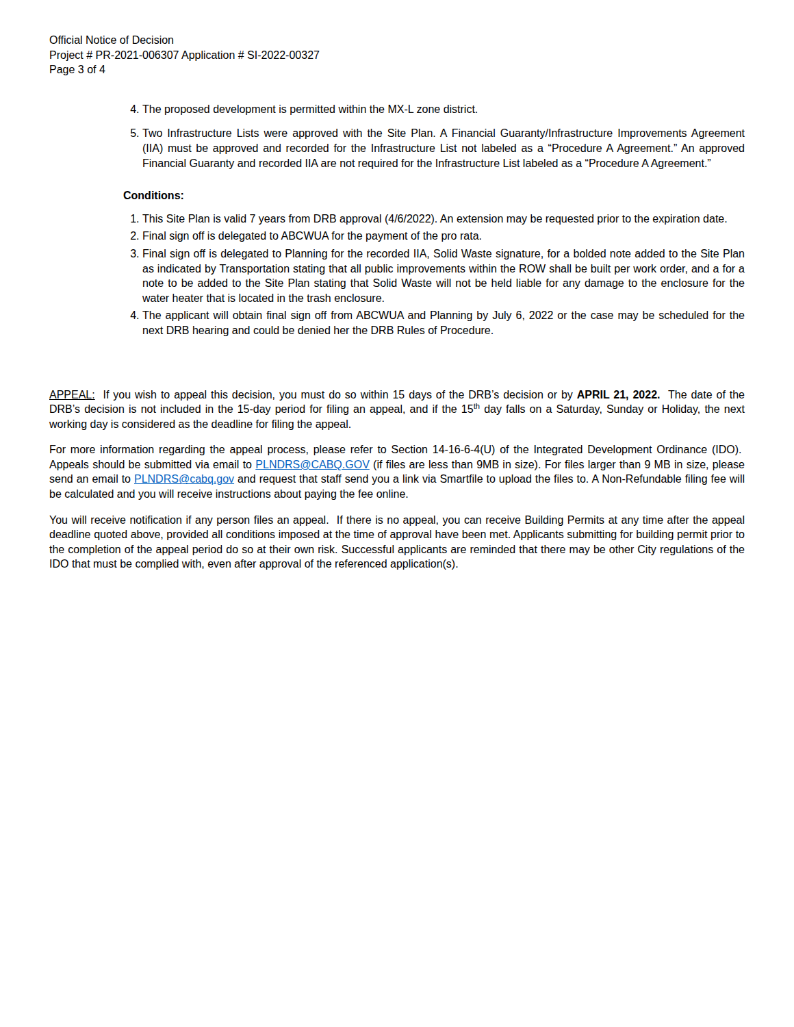Official Notice of Decision
Project # PR-2021-006307 Application # SI-2022-00327
Page 3 of 4
The proposed development is permitted within the MX-L zone district.
Two Infrastructure Lists were approved with the Site Plan. A Financial Guaranty/Infrastructure Improvements Agreement (IIA) must be approved and recorded for the Infrastructure List not labeled as a “Procedure A Agreement.” An approved Financial Guaranty and recorded IIA are not required for the Infrastructure List labeled as a “Procedure A Agreement.”
Conditions:
This Site Plan is valid 7 years from DRB approval (4/6/2022). An extension may be requested prior to the expiration date.
Final sign off is delegated to ABCWUA for the payment of the pro rata.
Final sign off is delegated to Planning for the recorded IIA, Solid Waste signature, for a bolded note added to the Site Plan as indicated by Transportation stating that all public improvements within the ROW shall be built per work order, and a for a note to be added to the Site Plan stating that Solid Waste will not be held liable for any damage to the enclosure for the water heater that is located in the trash enclosure.
The applicant will obtain final sign off from ABCWUA and Planning by July 6, 2022 or the case may be scheduled for the next DRB hearing and could be denied her the DRB Rules of Procedure.
APPEAL: If you wish to appeal this decision, you must do so within 15 days of the DRB’s decision or by APRIL 21, 2022. The date of the DRB’s decision is not included in the 15-day period for filing an appeal, and if the 15th day falls on a Saturday, Sunday or Holiday, the next working day is considered as the deadline for filing the appeal.
For more information regarding the appeal process, please refer to Section 14-16-6-4(U) of the Integrated Development Ordinance (IDO). Appeals should be submitted via email to PLNDRS@CABQ.GOV (if files are less than 9MB in size). For files larger than 9 MB in size, please send an email to PLNDRS@cabq.gov and request that staff send you a link via Smartfile to upload the files to. A Non-Refundable filing fee will be calculated and you will receive instructions about paying the fee online.
You will receive notification if any person files an appeal. If there is no appeal, you can receive Building Permits at any time after the appeal deadline quoted above, provided all conditions imposed at the time of approval have been met. Applicants submitting for building permit prior to the completion of the appeal period do so at their own risk. Successful applicants are reminded that there may be other City regulations of the IDO that must be complied with, even after approval of the referenced application(s).